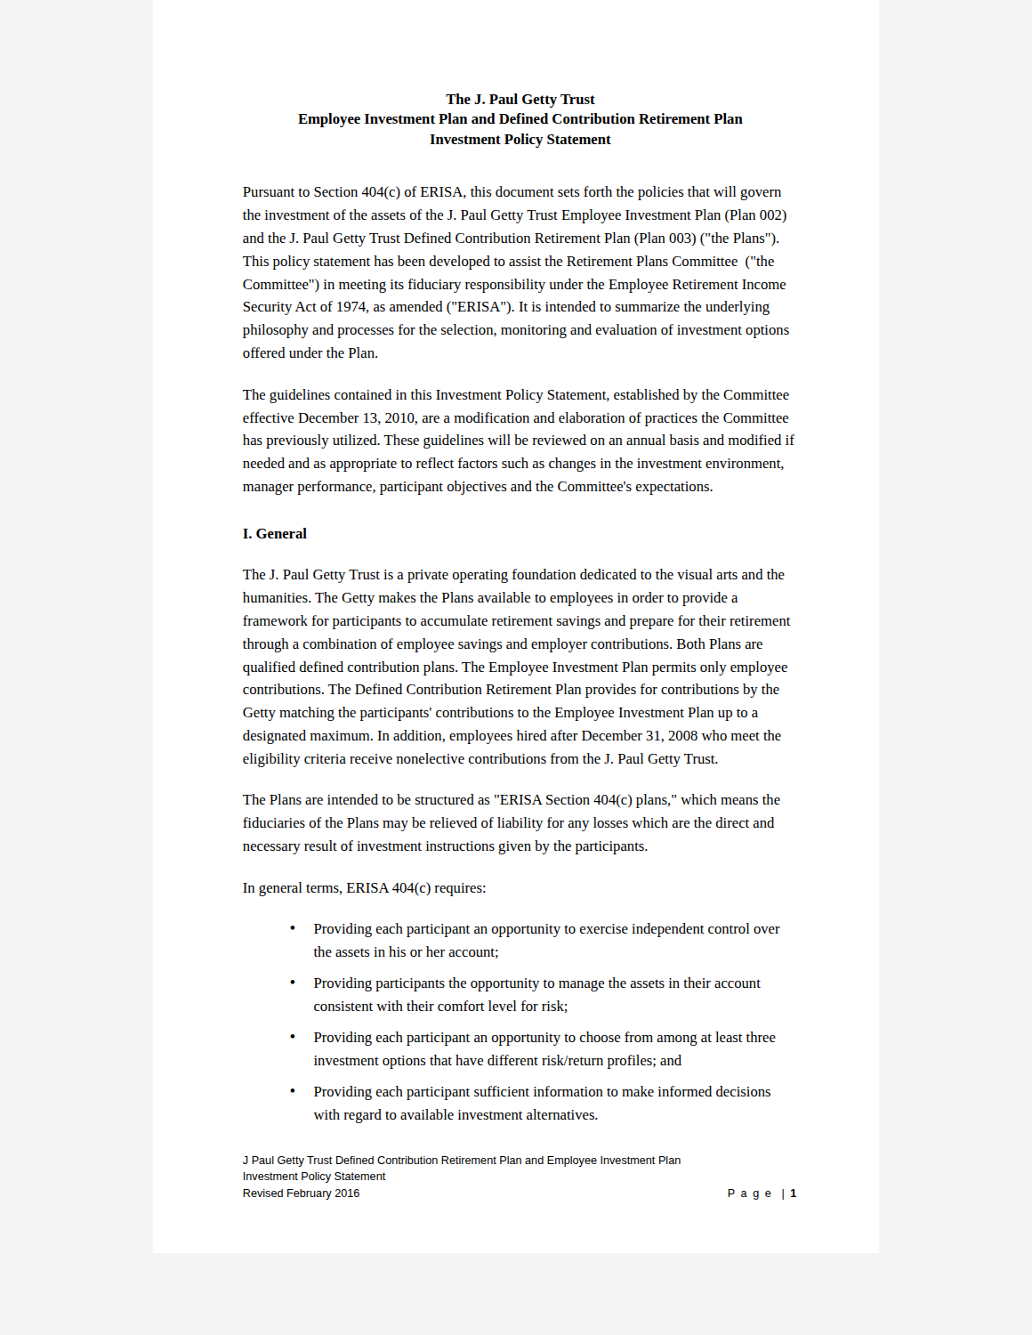The J. Paul Getty Trust Employee Investment Plan and Defined Contribution Retirement Plan Investment Policy Statement
Pursuant to Section 404(c) of ERISA, this document sets forth the policies that will govern the investment of the assets of the J. Paul Getty Trust Employee Investment Plan (Plan 002) and the J. Paul Getty Trust Defined Contribution Retirement Plan (Plan 003) ("the Plans"). This policy statement has been developed to assist the Retirement Plans Committee ("the Committee") in meeting its fiduciary responsibility under the Employee Retirement Income Security Act of 1974, as amended ("ERISA"). It is intended to summarize the underlying philosophy and processes for the selection, monitoring and evaluation of investment options offered under the Plan.
The guidelines contained in this Investment Policy Statement, established by the Committee effective December 13, 2010, are a modification and elaboration of practices the Committee has previously utilized. These guidelines will be reviewed on an annual basis and modified if needed and as appropriate to reflect factors such as changes in the investment environment, manager performance, participant objectives and the Committee's expectations.
I. General
The J. Paul Getty Trust is a private operating foundation dedicated to the visual arts and the humanities. The Getty makes the Plans available to employees in order to provide a framework for participants to accumulate retirement savings and prepare for their retirement through a combination of employee savings and employer contributions. Both Plans are qualified defined contribution plans. The Employee Investment Plan permits only employee contributions. The Defined Contribution Retirement Plan provides for contributions by the Getty matching the participants' contributions to the Employee Investment Plan up to a designated maximum. In addition, employees hired after December 31, 2008 who meet the eligibility criteria receive nonelective contributions from the J. Paul Getty Trust.
The Plans are intended to be structured as "ERISA Section 404(c) plans," which means the fiduciaries of the Plans may be relieved of liability for any losses which are the direct and necessary result of investment instructions given by the participants.
In general terms, ERISA 404(c) requires:
Providing each participant an opportunity to exercise independent control over the assets in his or her account;
Providing participants the opportunity to manage the assets in their account consistent with their comfort level for risk;
Providing each participant an opportunity to choose from among at least three investment options that have different risk/return profiles; and
Providing each participant sufficient information to make informed decisions with regard to available investment alternatives.
J Paul Getty Trust Defined Contribution Retirement Plan and Employee Investment Plan
Investment Policy Statement
Revised February 2016 P a g e | 1